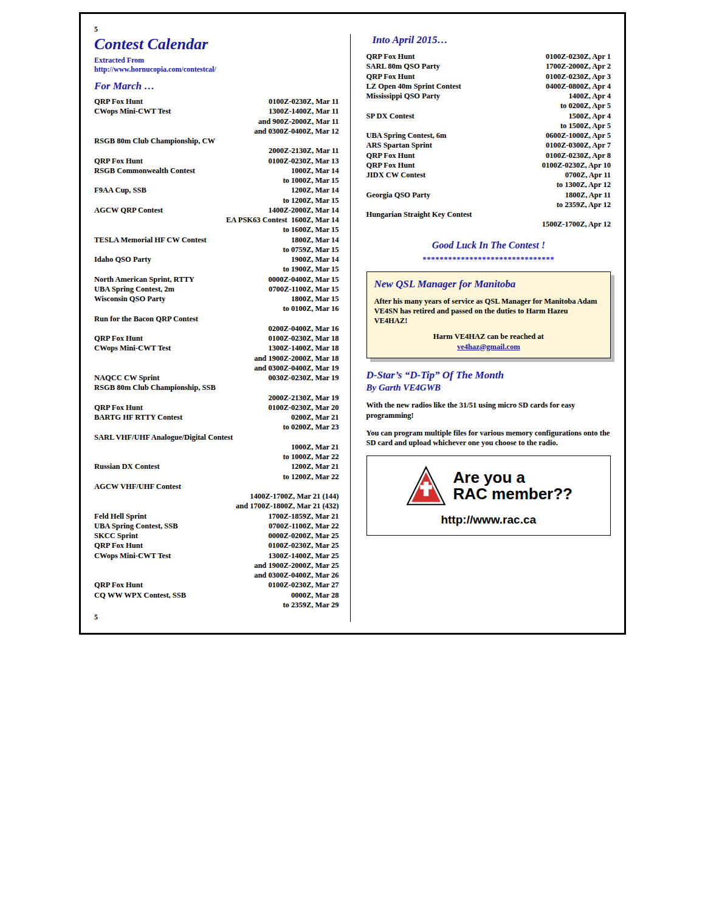5
Contest Calendar
Extracted From
http://www.hornucopia.com/contestcal/
For March …
| QRP Fox Hunt | 0100Z-0230Z, Mar 11 |
| CWops Mini-CWT Test | 1300Z-1400Z, Mar 11 |
| | and 900Z-2000Z, Mar 11 |
| | and 0300Z-0400Z, Mar 12 |
| RSGB 80m Club Championship, CW |
| | 2000Z-2130Z, Mar 11 |
| QRP Fox Hunt | 0100Z-0230Z, Mar 13 |
| RSGB Commonwealth Contest | 1000Z, Mar 14 |
| | to 1000Z, Mar 15 |
| F9AA Cup, SSB | 1200Z, Mar 14 |
| | to 1200Z, Mar 15 |
| AGCW QRP Contest | 1400Z-2000Z, Mar 14 |
| | EA PSK63 Contest 1600Z, Mar 14 |
| | to 1600Z, Mar 15 |
| TESLA Memorial HF CW Contest | 1800Z, Mar 14 |
| | to 0759Z, Mar 15 |
| Idaho QSO Party | 1900Z, Mar 14 |
| | to 1900Z, Mar 15 |
| North American Sprint, RTTY | 0000Z-0400Z, Mar 15 |
| UBA Spring Contest, 2m | 0700Z-1100Z, Mar 15 |
| Wisconsin QSO Party | 1800Z, Mar 15 |
| | to 0100Z, Mar 16 |
| Run for the Bacon QRP Contest |
| | 0200Z-0400Z, Mar 16 |
| QRP Fox Hunt | 0100Z-0230Z, Mar 18 |
| CWops Mini-CWT Test | 1300Z-1400Z, Mar 18 |
| | and 1900Z-2000Z, Mar 18 |
| | and 0300Z-0400Z, Mar 19 |
| NAQCC CW Sprint | 0030Z-0230Z, Mar 19 |
| RSGB 80m Club Championship, SSB |
| | 2000Z-2130Z, Mar 19 |
| QRP Fox Hunt | 0100Z-0230Z, Mar 20 |
| BARTG HF RTTY Contest | 0200Z, Mar 21 |
| | to 0200Z, Mar 23 |
| SARL VHF/UHF Analogue/Digital Contest |
| | 1000Z, Mar 21 |
| | to 1000Z, Mar 22 |
| Russian DX Contest | 1200Z, Mar 21 |
| | to 1200Z, Mar 22 |
| AGCW VHF/UHF Contest |
| | 1400Z-1700Z, Mar 21 (144) |
| | and 1700Z-1800Z, Mar 21 (432) |
| Feld Hell Sprint | 1700Z-1859Z, Mar 21 |
| UBA Spring Contest, SSB | 0700Z-1100Z, Mar 22 |
| SKCC Sprint | 0000Z-0200Z, Mar 25 |
| QRP Fox Hunt | 0100Z-0230Z, Mar 25 |
| CWops Mini-CWT Test | 1300Z-1400Z, Mar 25 |
| | and 1900Z-2000Z, Mar 25 |
| | and 0300Z-0400Z, Mar 26 |
| QRP Fox Hunt | 0100Z-0230Z, Mar 27 |
| CQ WW WPX Contest, SSB | 0000Z, Mar 28 |
| | to 2359Z, Mar 29 |
5
Into April 2015…
| QRP Fox Hunt | 0100Z-0230Z, Apr 1 |
| SARL 80m QSO Party | 1700Z-2000Z, Apr 2 |
| QRP Fox Hunt | 0100Z-0230Z, Apr 3 |
| LZ Open 40m Sprint Contest | 0400Z-0800Z, Apr 4 |
| Mississippi QSO Party | 1400Z, Apr 4 |
| | to 0200Z, Apr 5 |
| SP DX Contest | 1500Z, Apr 4 |
| | to 1500Z, Apr 5 |
| UBA Spring Contest, 6m | 0600Z-1000Z, Apr 5 |
| ARS Spartan Sprint | 0100Z-0300Z, Apr 7 |
| QRP Fox Hunt | 0100Z-0230Z, Apr 8 |
| QRP Fox Hunt | 0100Z-0230Z, Apr 10 |
| JIDX CW Contest | 0700Z, Apr 11 |
| | to 1300Z, Apr 12 |
| Georgia QSO Party | 1800Z, Apr 11 |
| | to 2359Z, Apr 12 |
| Hungarian Straight Key Contest |
| | 1500Z-1700Z, Apr 12 |
Good Luck In The Contest !
*******************************
New QSL Manager for Manitoba
After his many years of service as QSL Manager for Manitoba Adam VE4SN has retired and passed on the duties to Harm Hazeu VE4HAZ!
Harm VE4HAZ can be reached at
ve4haz@gmail.com
D-Star’s “D-Tip” Of The Month
By Garth VE4GWB
With the new radios like the 31/51 using micro SD cards for easy programming!
You can program multiple files for various memory configurations onto the SD card and upload whichever one you choose to the radio.
Are you a
RAC member??
http://www.rac.ca